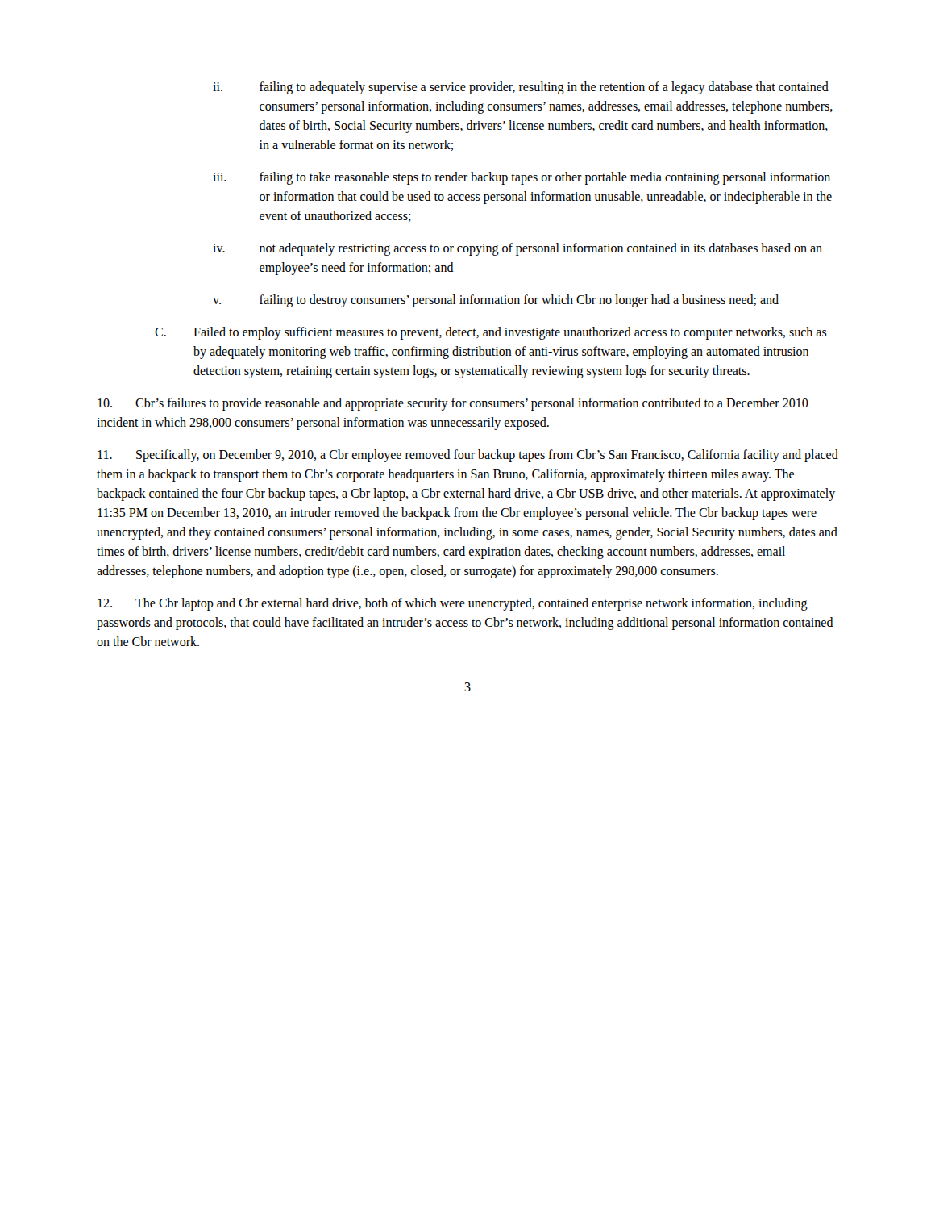ii.
failing to adequately supervise a service provider, resulting in the retention of a legacy database that contained consumers’ personal information, including consumers’ names, addresses, email addresses, telephone numbers, dates of birth, Social Security numbers, drivers’ license numbers, credit card numbers, and health information, in a vulnerable format on its network;
iii.
failing to take reasonable steps to render backup tapes or other portable media containing personal information or information that could be used to access personal information unusable, unreadable, or indecipherable in the event of unauthorized access;
iv.
not adequately restricting access to or copying of personal information contained in its databases based on an employee’s need for information; and
v.
failing to destroy consumers’ personal information for which Cbr no longer had a business need; and
C.
Failed to employ sufficient measures to prevent, detect, and investigate unauthorized access to computer networks, such as by adequately monitoring web traffic, confirming distribution of anti-virus software, employing an automated intrusion detection system, retaining certain system logs, or systematically reviewing system logs for security threats.
10. Cbr’s failures to provide reasonable and appropriate security for consumers’ personal information contributed to a December 2010 incident in which 298,000 consumers’ personal information was unnecessarily exposed.
11. Specifically, on December 9, 2010, a Cbr employee removed four backup tapes from Cbr’s San Francisco, California facility and placed them in a backpack to transport them to Cbr’s corporate headquarters in San Bruno, California, approximately thirteen miles away. The backpack contained the four Cbr backup tapes, a Cbr laptop, a Cbr external hard drive, a Cbr USB drive, and other materials. At approximately 11:35 PM on December 13, 2010, an intruder removed the backpack from the Cbr employee’s personal vehicle. The Cbr backup tapes were unencrypted, and they contained consumers’ personal information, including, in some cases, names, gender, Social Security numbers, dates and times of birth, drivers’ license numbers, credit/debit card numbers, card expiration dates, checking account numbers, addresses, email addresses, telephone numbers, and adoption type (i.e., open, closed, or surrogate) for approximately 298,000 consumers.
12. The Cbr laptop and Cbr external hard drive, both of which were unencrypted, contained enterprise network information, including passwords and protocols, that could have facilitated an intruder’s access to Cbr’s network, including additional personal information contained on the Cbr network.
3